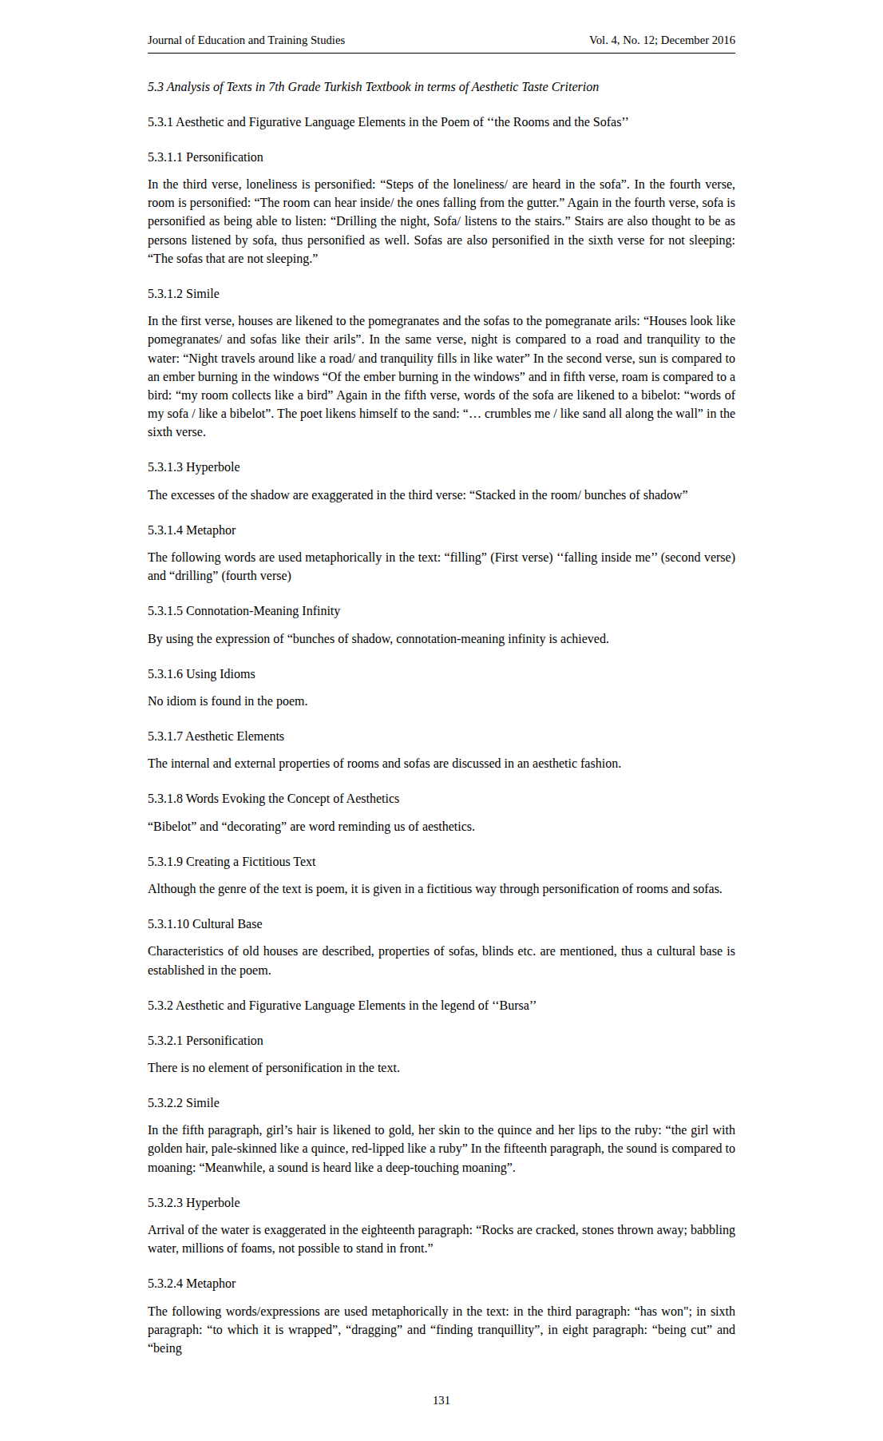Journal of Education and Training Studies Vol. 4, No. 12; December 2016
5.3 Analysis of Texts in 7th Grade Turkish Textbook in terms of Aesthetic Taste Criterion
5.3.1 Aesthetic and Figurative Language Elements in the Poem of ‘‘the Rooms and the Sofas’’
5.3.1.1 Personification
In the third verse, loneliness is personified: “Steps of the loneliness/ are heard in the sofa”. In the fourth verse, room is personified: “The room can hear inside/ the ones falling from the gutter.” Again in the fourth verse, sofa is personified as being able to listen: “Drilling the night, Sofa/ listens to the stairs.” Stairs are also thought to be as persons listened by sofa, thus personified as well. Sofas are also personified in the sixth verse for not sleeping: “The sofas that are not sleeping.”
5.3.1.2 Simile
In the first verse, houses are likened to the pomegranates and the sofas to the pomegranate arils: “Houses look like pomegranates/ and sofas like their arils”. In the same verse, night is compared to a road and tranquility to the water: “Night travels around like a road/ and tranquility fills in like water” In the second verse, sun is compared to an ember burning in the windows “Of the ember burning in the windows” and in fifth verse, roam is compared to a bird: “my room collects like a bird” Again in the fifth verse, words of the sofa are likened to a bibelot: “words of my sofa / like a bibelot”. The poet likens himself to the sand: “… crumbles me / like sand all along the wall” in the sixth verse.
5.3.1.3 Hyperbole
The excesses of the shadow are exaggerated in the third verse: “Stacked in the room/ bunches of shadow”
5.3.1.4 Metaphor
The following words are used metaphorically in the text: “filling” (First verse) ‘‘falling inside me’’ (second verse) and “drilling” (fourth verse)
5.3.1.5 Connotation-Meaning Infinity
By using the expression of “bunches of shadow, connotation-meaning infinity is achieved.
5.3.1.6 Using Idioms
No idiom is found in the poem.
5.3.1.7 Aesthetic Elements
The internal and external properties of rooms and sofas are discussed in an aesthetic fashion.
5.3.1.8 Words Evoking the Concept of Aesthetics
“Bibelot” and “decorating” are word reminding us of aesthetics.
5.3.1.9 Creating a Fictitious Text
Although the genre of the text is poem, it is given in a fictitious way through personification of rooms and sofas.
5.3.1.10 Cultural Base
Characteristics of old houses are described, properties of sofas, blinds etc. are mentioned, thus a cultural base is established in the poem.
5.3.2 Aesthetic and Figurative Language Elements in the legend of ‘‘Bursa’’
5.3.2.1 Personification
There is no element of personification in the text.
5.3.2.2 Simile
In the fifth paragraph, girl’s hair is likened to gold, her skin to the quince and her lips to the ruby: “the girl with golden hair, pale-skinned like a quince, red-lipped like a ruby” In the fifteenth paragraph, the sound is compared to moaning: “Meanwhile, a sound is heard like a deep-touching moaning”.
5.3.2.3 Hyperbole
Arrival of the water is exaggerated in the eighteenth paragraph: “Rocks are cracked, stones thrown away; babbling water, millions of foams, not possible to stand in front.”
5.3.2.4 Metaphor
The following words/expressions are used metaphorically in the text: in the third paragraph: “has won"; in sixth paragraph: “to which it is wrapped”, “dragging” and “finding tranquillity”, in eight paragraph: “being cut” and “being
131